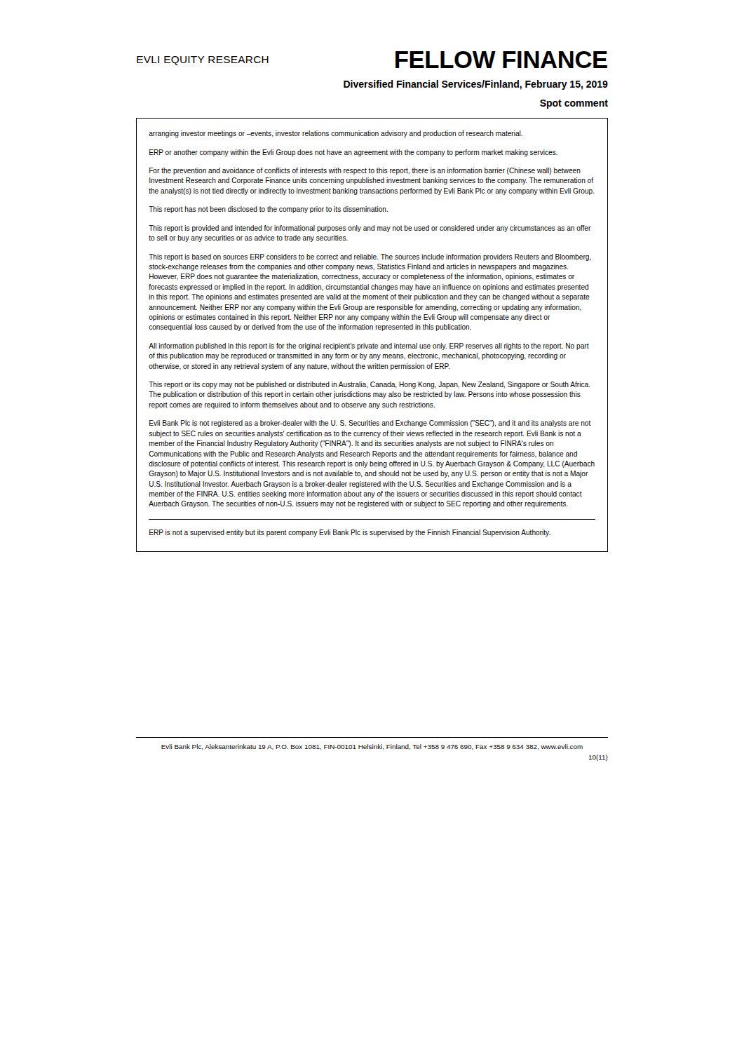EVLI EQUITY RESEARCH
FELLOW FINANCE
Diversified Financial Services/Finland, February 15, 2019
Spot comment
arranging investor meetings or –events, investor relations communication advisory and production of research material.
ERP or another company within the Evli Group does not have an agreement with the company to perform market making services.
For the prevention and avoidance of conflicts of interests with respect to this report, there is an information barrier (Chinese wall) between Investment Research and Corporate Finance units concerning unpublished investment banking services to the company. The remuneration of the analyst(s) is not tied directly or indirectly to investment banking transactions performed by Evli Bank Plc or any company within Evli Group.
This report has not been disclosed to the company prior to its dissemination.
This report is provided and intended for informational purposes only and may not be used or considered under any circumstances as an offer to sell or buy any securities or as advice to trade any securities.
This report is based on sources ERP considers to be correct and reliable. The sources include information providers Reuters and Bloomberg, stock-exchange releases from the companies and other company news, Statistics Finland and articles in newspapers and magazines. However, ERP does not guarantee the materialization, correctness, accuracy or completeness of the information, opinions, estimates or forecasts expressed or implied in the report. In addition, circumstantial changes may have an influence on opinions and estimates presented in this report. The opinions and estimates presented are valid at the moment of their publication and they can be changed without a separate announcement. Neither ERP nor any company within the Evli Group are responsible for amending, correcting or updating any information, opinions or estimates contained in this report. Neither ERP nor any company within the Evli Group will compensate any direct or consequential loss caused by or derived from the use of the information represented in this publication.
All information published in this report is for the original recipient's private and internal use only. ERP reserves all rights to the report. No part of this publication may be reproduced or transmitted in any form or by any means, electronic, mechanical, photocopying, recording or otherwise, or stored in any retrieval system of any nature, without the written permission of ERP.
This report or its copy may not be published or distributed in Australia, Canada, Hong Kong, Japan, New Zealand, Singapore or South Africa. The publication or distribution of this report in certain other jurisdictions may also be restricted by law. Persons into whose possession this report comes are required to inform themselves about and to observe any such restrictions.
Evli Bank Plc is not registered as a broker-dealer with the U. S. Securities and Exchange Commission ("SEC"), and it and its analysts are not subject to SEC rules on securities analysts' certification as to the currency of their views reflected in the research report. Evli Bank is not a member of the Financial Industry Regulatory Authority ("FINRA"). It and its securities analysts are not subject to FINRA's rules on Communications with the Public and Research Analysts and Research Reports and the attendant requirements for fairness, balance and disclosure of potential conflicts of interest. This research report is only being offered in U.S. by Auerbach Grayson & Company, LLC (Auerbach Grayson) to Major U.S. Institutional Investors and is not available to, and should not be used by, any U.S. person or entity that is not a Major U.S. Institutional Investor. Auerbach Grayson is a broker-dealer registered with the U.S. Securities and Exchange Commission and is a member of the FINRA. U.S. entities seeking more information about any of the issuers or securities discussed in this report should contact Auerbach Grayson. The securities of non-U.S. issuers may not be registered with or subject to SEC reporting and other requirements.
ERP is not a supervised entity but its parent company Evli Bank Plc is supervised by the Finnish Financial Supervision Authority.
Evli Bank Plc, Aleksanterinkatu 19 A, P.O. Box 1081, FIN-00101 Helsinki, Finland, Tel +358 9 476 690, Fax +358 9 634 382, www.evli.com
10(11)